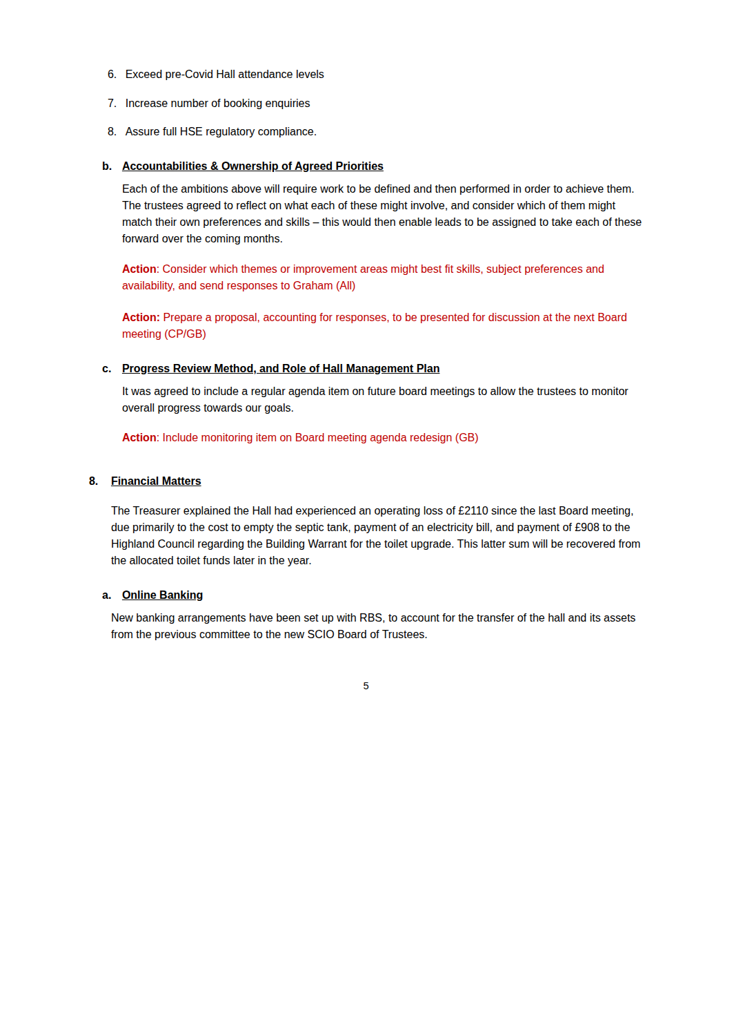Exceed pre-Covid Hall attendance levels
Increase number of booking enquiries
Assure full HSE regulatory compliance.
b. Accountabilities & Ownership of Agreed Priorities
Each of the ambitions above will require work to be defined and then performed in order to achieve them. The trustees agreed to reflect on what each of these might involve, and consider which of them might match their own preferences and skills – this would then enable leads to be assigned to take each of these forward over the coming months.
Action: Consider which themes or improvement areas might best fit skills, subject preferences and availability, and send responses to Graham (All)
Action: Prepare a proposal, accounting for responses, to be presented for discussion at the next Board meeting (CP/GB)
c. Progress Review Method, and Role of Hall Management Plan
It was agreed to include a regular agenda item on future board meetings to allow the trustees to monitor overall progress towards our goals.
Action: Include monitoring item on Board meeting agenda redesign (GB)
8. Financial Matters
The Treasurer explained the Hall had experienced an operating loss of £2110 since the last Board meeting, due primarily to the cost to empty the septic tank, payment of an electricity bill, and payment of £908 to the Highland Council regarding the Building Warrant for the toilet upgrade. This latter sum will be recovered from the allocated toilet funds later in the year.
a. Online Banking
New banking arrangements have been set up with RBS, to account for the transfer of the hall and its assets from the previous committee to the new SCIO Board of Trustees.
5